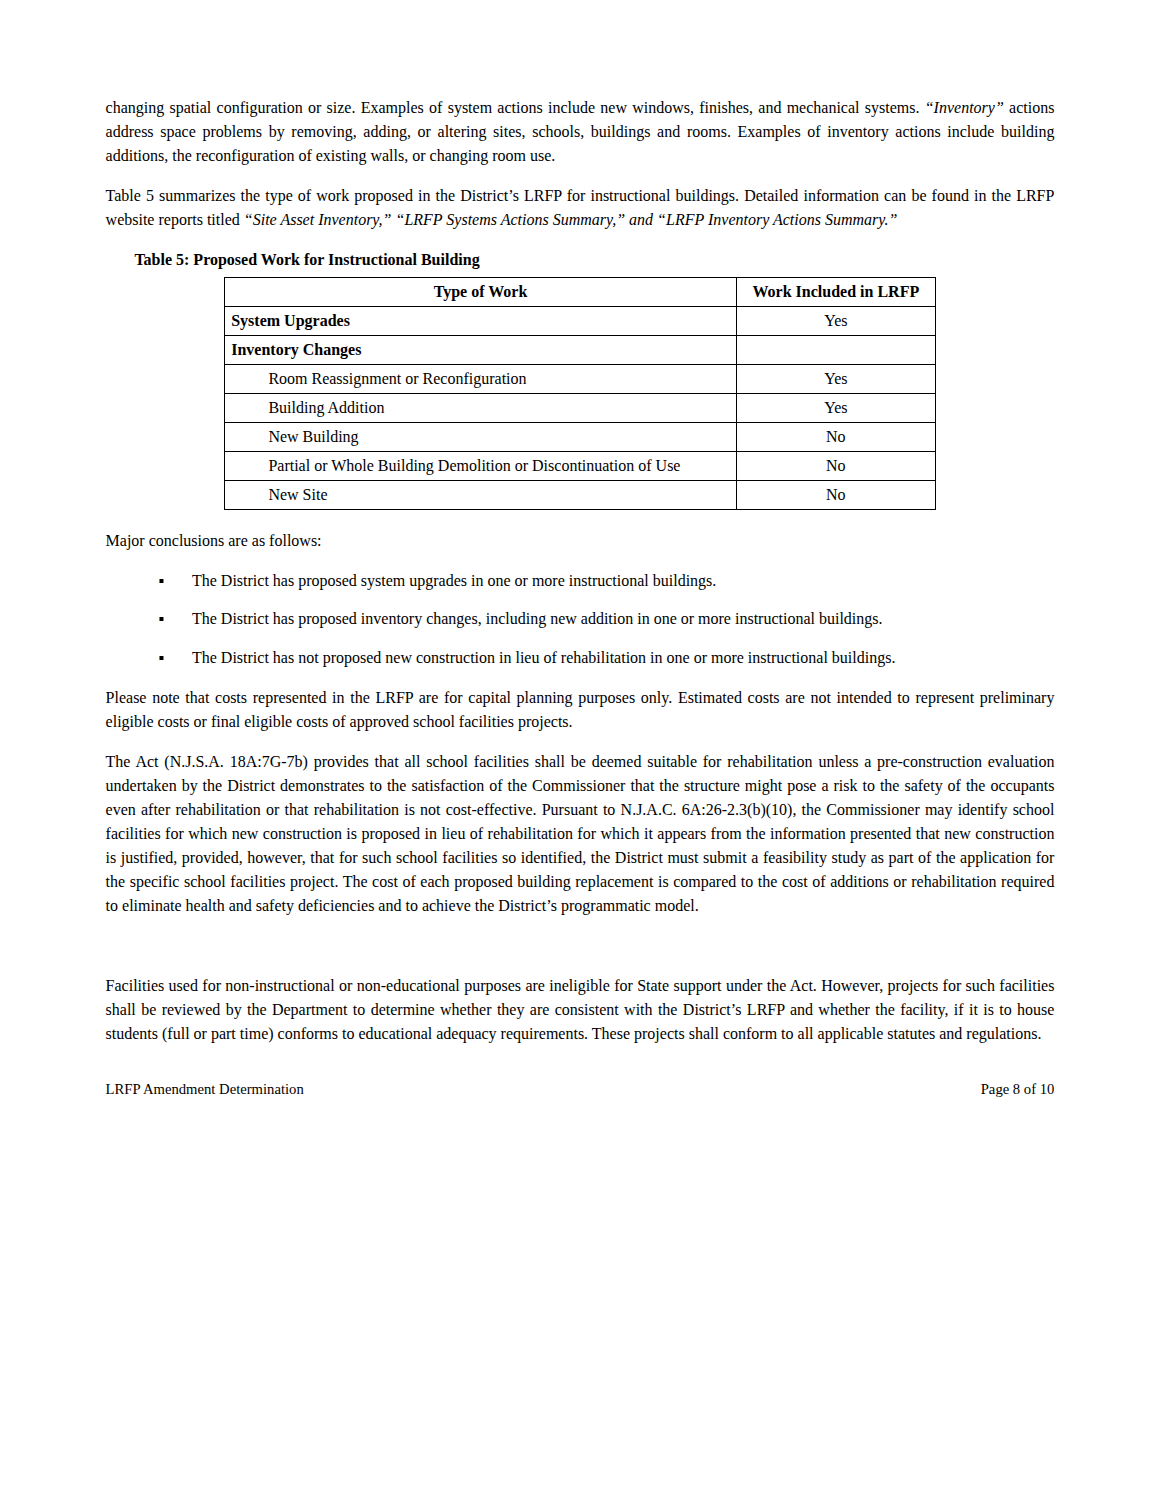changing spatial configuration or size. Examples of system actions include new windows, finishes, and mechanical systems. “Inventory” actions address space problems by removing, adding, or altering sites, schools, buildings and rooms. Examples of inventory actions include building additions, the reconfiguration of existing walls, or changing room use.
Table 5 summarizes the type of work proposed in the District’s LRFP for instructional buildings. Detailed information can be found in the LRFP website reports titled “Site Asset Inventory,” “LRFP Systems Actions Summary,” and “LRFP Inventory Actions Summary.”
Table 5: Proposed Work for Instructional Building
| Type of Work | Work Included in LRFP |
| --- | --- |
| System Upgrades | Yes |
| Inventory Changes | |
| Room Reassignment or Reconfiguration | Yes |
| Building Addition | Yes |
| New Building | No |
| Partial or Whole Building Demolition or Discontinuation of Use | No |
| New Site | No |
Major conclusions are as follows:
The District has proposed system upgrades in one or more instructional buildings.
The District has proposed inventory changes, including new addition in one or more instructional buildings.
The District has not proposed new construction in lieu of rehabilitation in one or more instructional buildings.
Please note that costs represented in the LRFP are for capital planning purposes only. Estimated costs are not intended to represent preliminary eligible costs or final eligible costs of approved school facilities projects.
The Act (N.J.S.A. 18A:7G-7b) provides that all school facilities shall be deemed suitable for rehabilitation unless a pre-construction evaluation undertaken by the District demonstrates to the satisfaction of the Commissioner that the structure might pose a risk to the safety of the occupants even after rehabilitation or that rehabilitation is not cost-effective. Pursuant to N.J.A.C. 6A:26-2.3(b)(10), the Commissioner may identify school facilities for which new construction is proposed in lieu of rehabilitation for which it appears from the information presented that new construction is justified, provided, however, that for such school facilities so identified, the District must submit a feasibility study as part of the application for the specific school facilities project. The cost of each proposed building replacement is compared to the cost of additions or rehabilitation required to eliminate health and safety deficiencies and to achieve the District’s programmatic model.
Facilities used for non-instructional or non-educational purposes are ineligible for State support under the Act. However, projects for such facilities shall be reviewed by the Department to determine whether they are consistent with the District’s LRFP and whether the facility, if it is to house students (full or part time) conforms to educational adequacy requirements. These projects shall conform to all applicable statutes and regulations.
LRFP Amendment Determination
Page 8 of 10